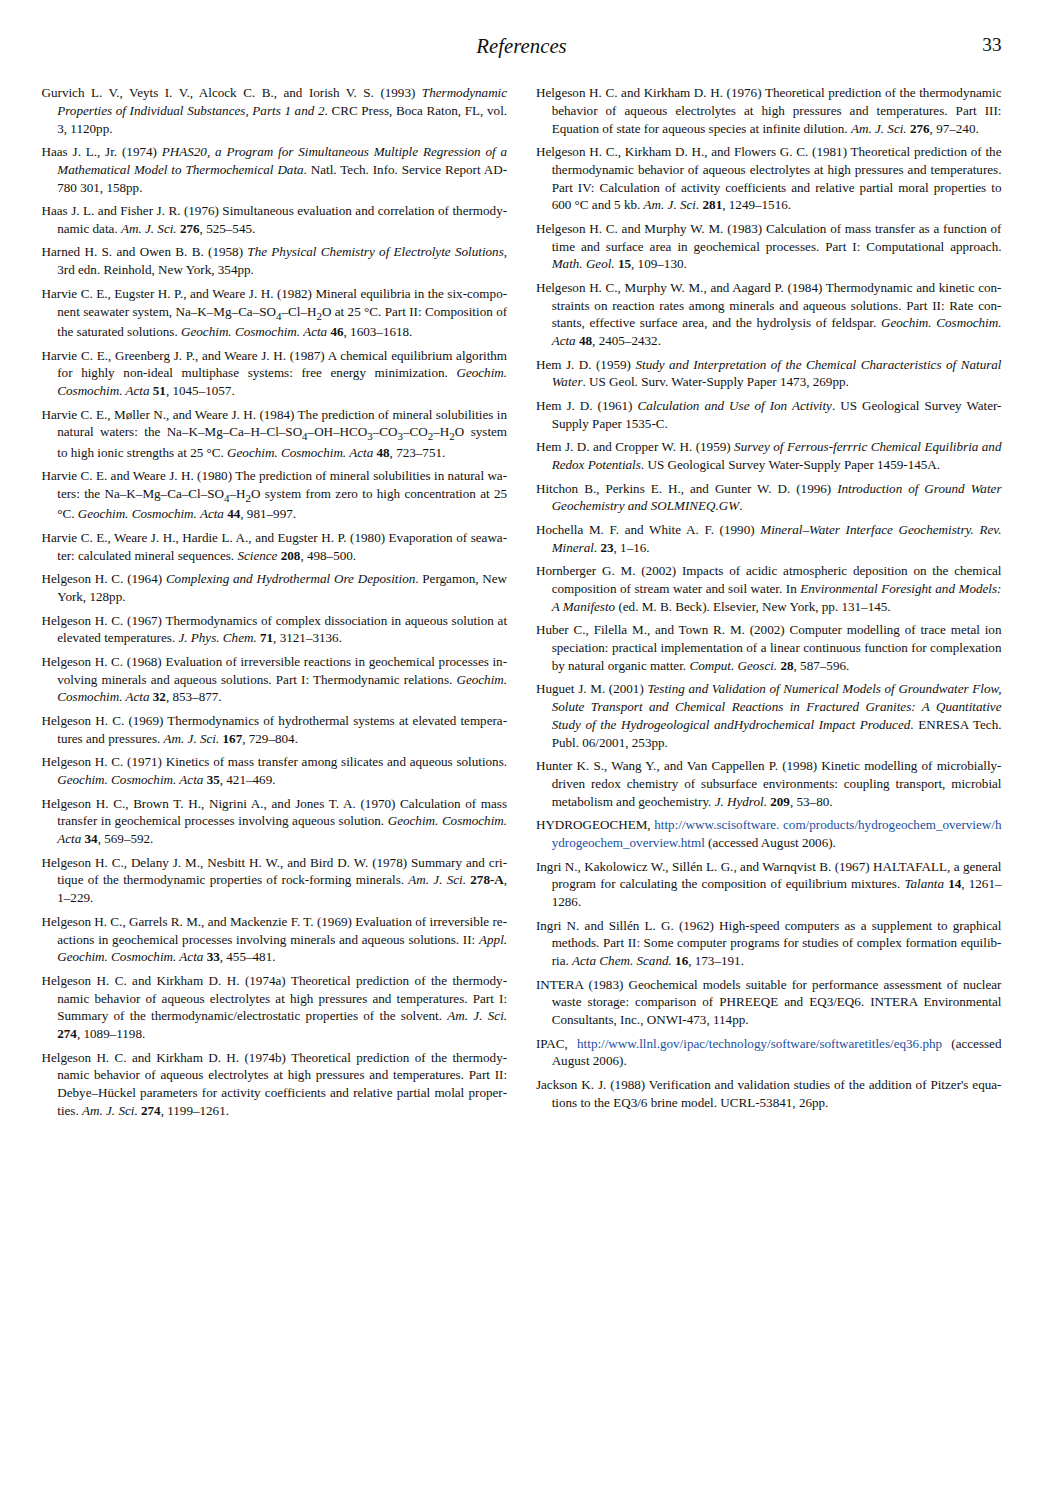References
33
Gurvich L. V., Veyts I. V., Alcock C. B., and Iorish V. S. (1993) Thermodynamic Properties of Individual Substances, Parts 1 and 2. CRC Press, Boca Raton, FL, vol. 3, 1120pp.
Haas J. L., Jr. (1974) PHAS20, a Program for Simultaneous Multiple Regression of a Mathematical Model to Thermochemical Data. Natl. Tech. Info. Service Report AD-780 301, 158pp.
Haas J. L. and Fisher J. R. (1976) Simultaneous evaluation and correlation of thermodynamic data. Am. J. Sci. 276, 525–545.
Harned H. S. and Owen B. B. (1958) The Physical Chemistry of Electrolyte Solutions, 3rd edn. Reinhold, New York, 354pp.
Harvie C. E., Eugster H. P., and Weare J. H. (1982) Mineral equilibria in the six-component seawater system, Na–K–Mg–Ca–SO4–Cl–H2O at 25 °C. Part II: Composition of the saturated solutions. Geochim. Cosmochim. Acta 46, 1603–1618.
Harvie C. E., Greenberg J. P., and Weare J. H. (1987) A chemical equilibrium algorithm for highly non-ideal multiphase systems: free energy minimization. Geochim. Cosmochim. Acta 51, 1045–1057.
Harvie C. E., Møller N., and Weare J. H. (1984) The prediction of mineral solubilities in natural waters: the Na–K–Mg–Ca–H–Cl–SO4–OH–HCO3–CO3–CO2–H2O system to high ionic strengths at 25 °C. Geochim. Cosmochim. Acta 48, 723–751.
Harvie C. E. and Weare J. H. (1980) The prediction of mineral solubilities in natural waters: the Na–K–Mg–Ca–Cl–SO4–H2O system from zero to high concentration at 25 °C. Geochim. Cosmochim. Acta 44, 981–997.
Harvie C. E., Weare J. H., Hardie L. A., and Eugster H. P. (1980) Evaporation of seawater: calculated mineral sequences. Science 208, 498–500.
Helgeson H. C. (1964) Complexing and Hydrothermal Ore Deposition. Pergamon, New York, 128pp.
Helgeson H. C. (1967) Thermodynamics of complex dissociation in aqueous solution at elevated temperatures. J. Phys. Chem. 71, 3121–3136.
Helgeson H. C. (1968) Evaluation of irreversible reactions in geochemical processes involving minerals and aqueous solutions. Part I: Thermodynamic relations. Geochim. Cosmochim. Acta 32, 853–877.
Helgeson H. C. (1969) Thermodynamics of hydrothermal systems at elevated temperatures and pressures. Am. J. Sci. 167, 729–804.
Helgeson H. C. (1971) Kinetics of mass transfer among silicates and aqueous solutions. Geochim. Cosmochim. Acta 35, 421–469.
Helgeson H. C., Brown T. H., Nigrini A., and Jones T. A. (1970) Calculation of mass transfer in geochemical processes involving aqueous solution. Geochim. Cosmochim. Acta 34, 569–592.
Helgeson H. C., Delany J. M., Nesbitt H. W., and Bird D. W. (1978) Summary and critique of the thermodynamic properties of rock-forming minerals. Am. J. Sci. 278-A, 1–229.
Helgeson H. C., Garrels R. M., and Mackenzie F. T. (1969) Evaluation of irreversible reactions in geochemical processes involving minerals and aqueous solutions. II: Appl. Geochim. Cosmochim. Acta 33, 455–481.
Helgeson H. C. and Kirkham D. H. (1974a) Theoretical prediction of the thermodynamic behavior of aqueous electrolytes at high pressures and temperatures. Part I: Summary of the thermodynamic/electrostatic properties of the solvent. Am. J. Sci. 274, 1089–1198.
Helgeson H. C. and Kirkham D. H. (1974b) Theoretical prediction of the thermodynamic behavior of aqueous electrolytes at high pressures and temperatures. Part II: Debye–Hückel parameters for activity coefficients and relative partial molal properties. Am. J. Sci. 274, 1199–1261.
Helgeson H. C. and Kirkham D. H. (1976) Theoretical prediction of the thermodynamic behavior of aqueous electrolytes at high pressures and temperatures. Part III: Equation of state for aqueous species at infinite dilution. Am. J. Sci. 276, 97–240.
Helgeson H. C., Kirkham D. H., and Flowers G. C. (1981) Theoretical prediction of the thermodynamic behavior of aqueous electrolytes at high pressures and temperatures. Part IV: Calculation of activity coefficients and relative partial moral properties to 600 °C and 5 kb. Am. J. Sci. 281, 1249–1516.
Helgeson H. C. and Murphy W. M. (1983) Calculation of mass transfer as a function of time and surface area in geochemical processes. Part I: Computational approach. Math. Geol. 15, 109–130.
Helgeson H. C., Murphy W. M., and Aagard P. (1984) Thermodynamic and kinetic constraints on reaction rates among minerals and aqueous solutions. Part II: Rate constants, effective surface area, and the hydrolysis of feldspar. Geochim. Cosmochim. Acta 48, 2405–2432.
Hem J. D. (1959) Study and Interpretation of the Chemical Characteristics of Natural Water. US Geol. Surv. Water-Supply Paper 1473, 269pp.
Hem J. D. (1961) Calculation and Use of Ion Activity. US Geological Survey Water-Supply Paper 1535-C.
Hem J. D. and Cropper W. H. (1959) Survey of Ferrous-ferrric Chemical Equilibria and Redox Potentials. US Geological Survey Water-Supply Paper 1459-145A.
Hitchon B., Perkins E. H., and Gunter W. D. (1996) Introduction of Ground Water Geochemistry and SOLMINEQ.GW.
Hochella M. F. and White A. F. (1990) Mineral–Water Interface Geochemistry. Rev. Mineral. 23, 1–16.
Hornberger G. M. (2002) Impacts of acidic atmospheric deposition on the chemical composition of stream water and soil water. In Environmental Foresight and Models: A Manifesto (ed. M. B. Beck). Elsevier, New York, pp. 131–145.
Huber C., Filella M., and Town R. M. (2002) Computer modelling of trace metal ion speciation: practical implementation of a linear continuous function for complexation by natural organic matter. Comput. Geosci. 28, 587–596.
Huguet J. M. (2001) Testing and Validation of Numerical Models of Groundwater Flow, Solute Transport and Chemical Reactions in Fractured Granites: A Quantitative Study of the Hydrogeological andHydrochemical Impact Produced. ENRESA Tech. Publ. 06/2001, 253pp.
Hunter K. S., Wang Y., and Van Cappellen P. (1998) Kinetic modelling of microbially-driven redox chemistry of subsurface environments: coupling transport, microbial metabolism and geochemistry. J. Hydrol. 209, 53–80.
HYDROGEOCHEM, http://www.scisoftware. com/products/hydrogeochem_overview/hydrogeochem_overview.html (accessed August 2006).
Ingri N., Kakolowicz W., Sillén L. G., and Warnqvist B. (1967) HALTAFALL, a general program for calculating the composition of equilibrium mixtures. Talanta 14, 1261–1286.
Ingri N. and Sillén L. G. (1962) High-speed computers as a supplement to graphical methods. Part II: Some computer programs for studies of complex formation equilibria. Acta Chem. Scand. 16, 173–191.
INTERA (1983) Geochemical models suitable for performance assessment of nuclear waste storage: comparison of PHREEQE and EQ3/EQ6. INTERA Environmental Consultants, Inc., ONWI-473, 114pp.
IPAC, http://www.llnl.gov/ipac/technology/software/softwaretitles/eq36.php (accessed August 2006).
Jackson K. J. (1988) Verification and validation studies of the addition of Pitzer's equations to the EQ3/6 brine model. UCRL-53841, 26pp.